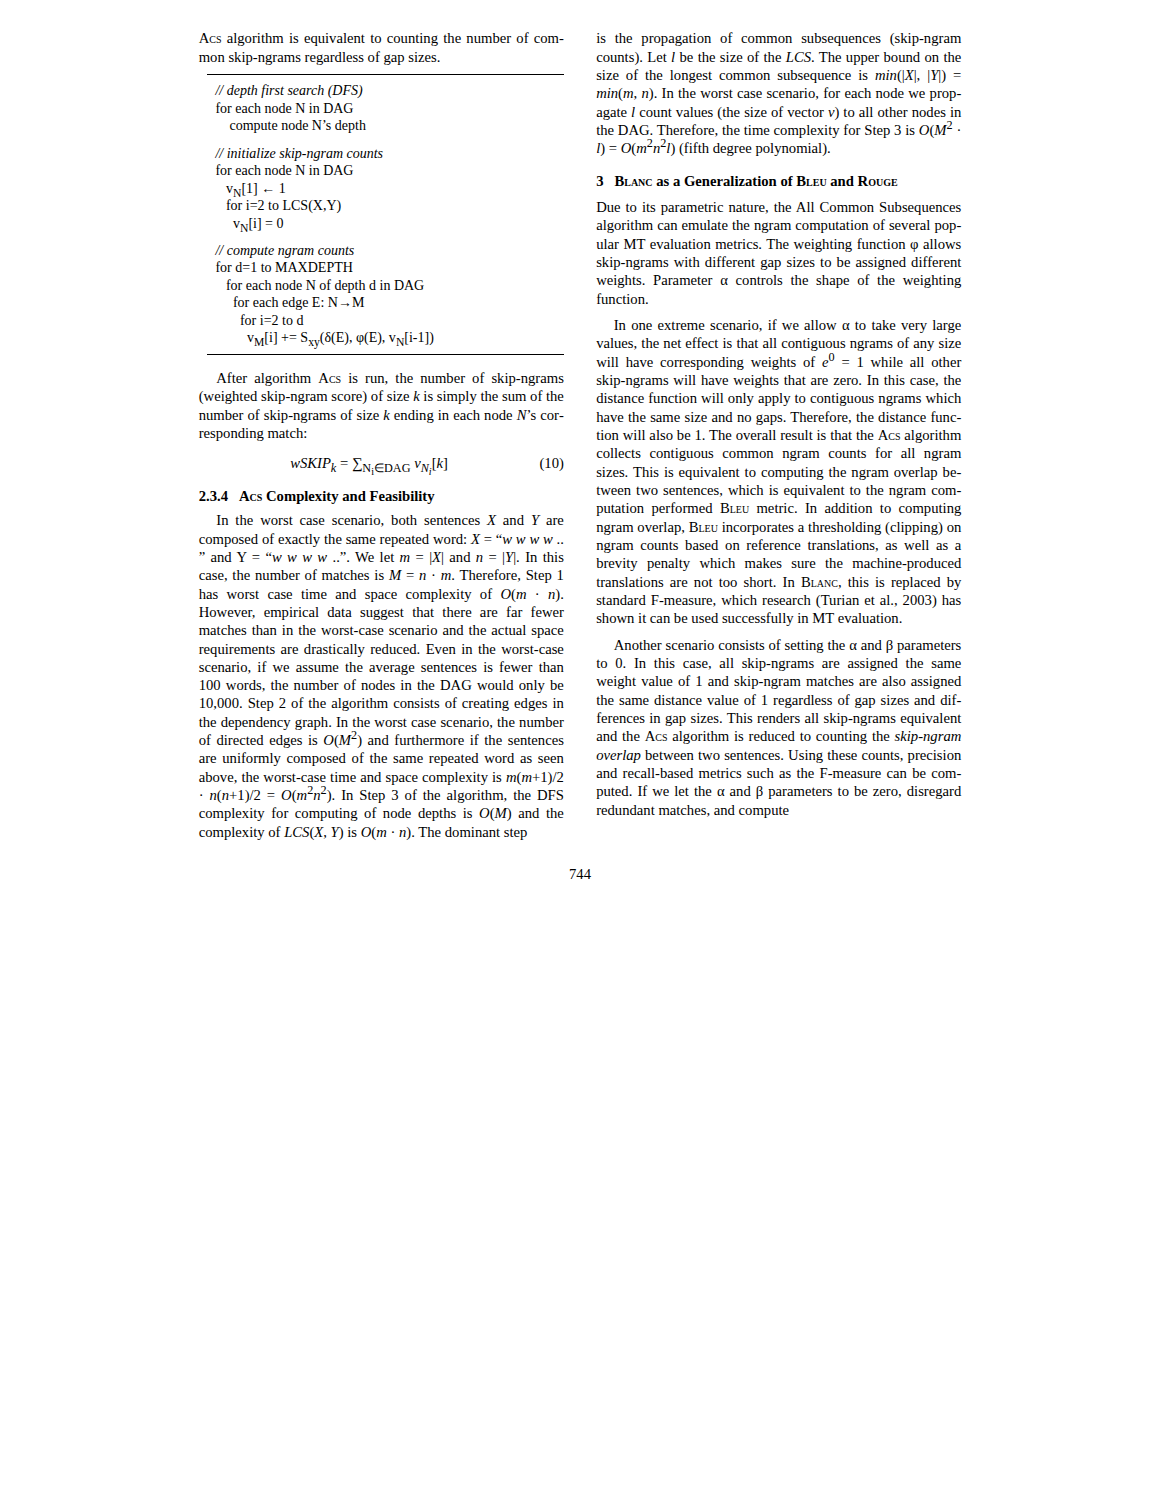Acs algorithm is equivalent to counting the number of common skip-ngrams regardless of gap sizes.
// depth first search (DFS)
for each node N in DAG
compute node N’s depth
// initialize skip-ngram counts
for each node N in DAG
vN[1] ← 1
for i=2 to LCS(X,Y)
vN[i] = 0
// compute ngram counts
for d=1 to MAXDEPTH
for each node N of depth d in DAG
for each edge E: N→M
for i=2 to d
vM[i] += Sxy(δ(E), φ(E), vN[i-1])
After algorithm Acs is run, the number of skip-ngrams (weighted skip-ngram score) of size k is simply the sum of the number of skip-ngrams of size k ending in each node N’s corresponding match:
(10) wSKIPk = ∑Ni∈DAG vNi[k]
2.3.4 Acs Complexity and Feasibility
In the worst case scenario, both sentences X and Y are composed of exactly the same repeated word: X = “w w w w .. ” and Y = “w w w w ..”. We let m = |X| and n = |Y|. In this case, the number of matches is M = n · m. Therefore, Step 1 has worst case time and space complexity of O(m · n). However, empirical data suggest that there are far fewer matches than in the worst-case scenario and the actual space requirements are drastically reduced. Even in the worst-case scenario, if we assume the average sentences is fewer than 100 words, the number of nodes in the DAG would only be 10,000. Step 2 of the algorithm consists of creating edges in the dependency graph. In the worst case scenario, the number of directed edges is O(M2) and furthermore if the sentences are uniformly composed of the same repeated word as seen above, the worst-case time and space complexity is m(m+1)/2 · n(n+1)/2 = O(m2n2). In Step 3 of the algorithm, the DFS complexity for computing of node depths is O(M) and the complexity of LCS(X, Y) is O(m · n). The dominant step
is the propagation of common subsequences (skip-ngram counts). Let l be the size of the LCS. The upper bound on the size of the longest common subsequence is min(|X|, |Y|) = min(m, n). In the worst case scenario, for each node we propagate l count values (the size of vector v) to all other nodes in the DAG. Therefore, the time complexity for Step 3 is O(M2 · l) = O(m2n2l) (fifth degree polynomial).
3 Blanc as a Generalization of Bleu and Rouge
Due to its parametric nature, the All Common Subsequences algorithm can emulate the ngram computation of several popular MT evaluation metrics. The weighting function φ allows skip-ngrams with different gap sizes to be assigned different weights. Parameter α controls the shape of the weighting function.
In one extreme scenario, if we allow α to take very large values, the net effect is that all contiguous ngrams of any size will have corresponding weights of e0 = 1 while all other skip-ngrams will have weights that are zero. In this case, the distance function will only apply to contiguous ngrams which have the same size and no gaps. Therefore, the distance function will also be 1. The overall result is that the Acs algorithm collects contiguous common ngram counts for all ngram sizes. This is equivalent to computing the ngram overlap between two sentences, which is equivalent to the ngram computation performed Bleu metric. In addition to computing ngram overlap, Bleu incorporates a thresholding (clipping) on ngram counts based on reference translations, as well as a brevity penalty which makes sure the machine-produced translations are not too short. In Blanc, this is replaced by standard F-measure, which research (Turian et al., 2003) has shown it can be used successfully in MT evaluation.
Another scenario consists of setting the α and β parameters to 0. In this case, all skip-ngrams are assigned the same weight value of 1 and skip-ngram matches are also assigned the same distance value of 1 regardless of gap sizes and differences in gap sizes. This renders all skip-ngrams equivalent and the Acs algorithm is reduced to counting the skip-ngram overlap between two sentences. Using these counts, precision and recall-based metrics such as the F-measure can be computed. If we let the α and β parameters to be zero, disregard redundant matches, and compute
744